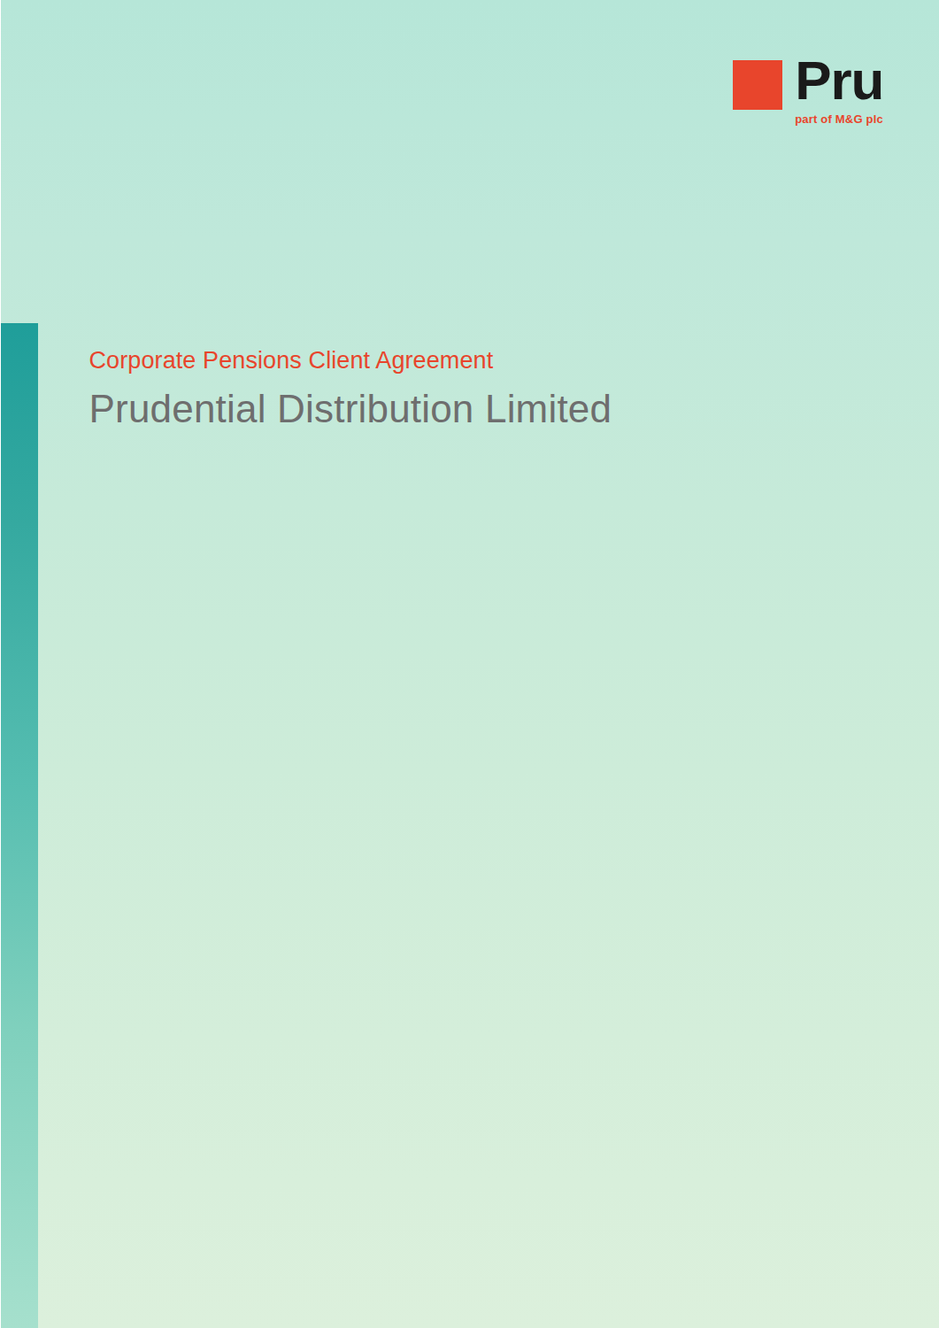Pru part of M&G plc
Corporate Pensions Client Agreement
Prudential Distribution Limited